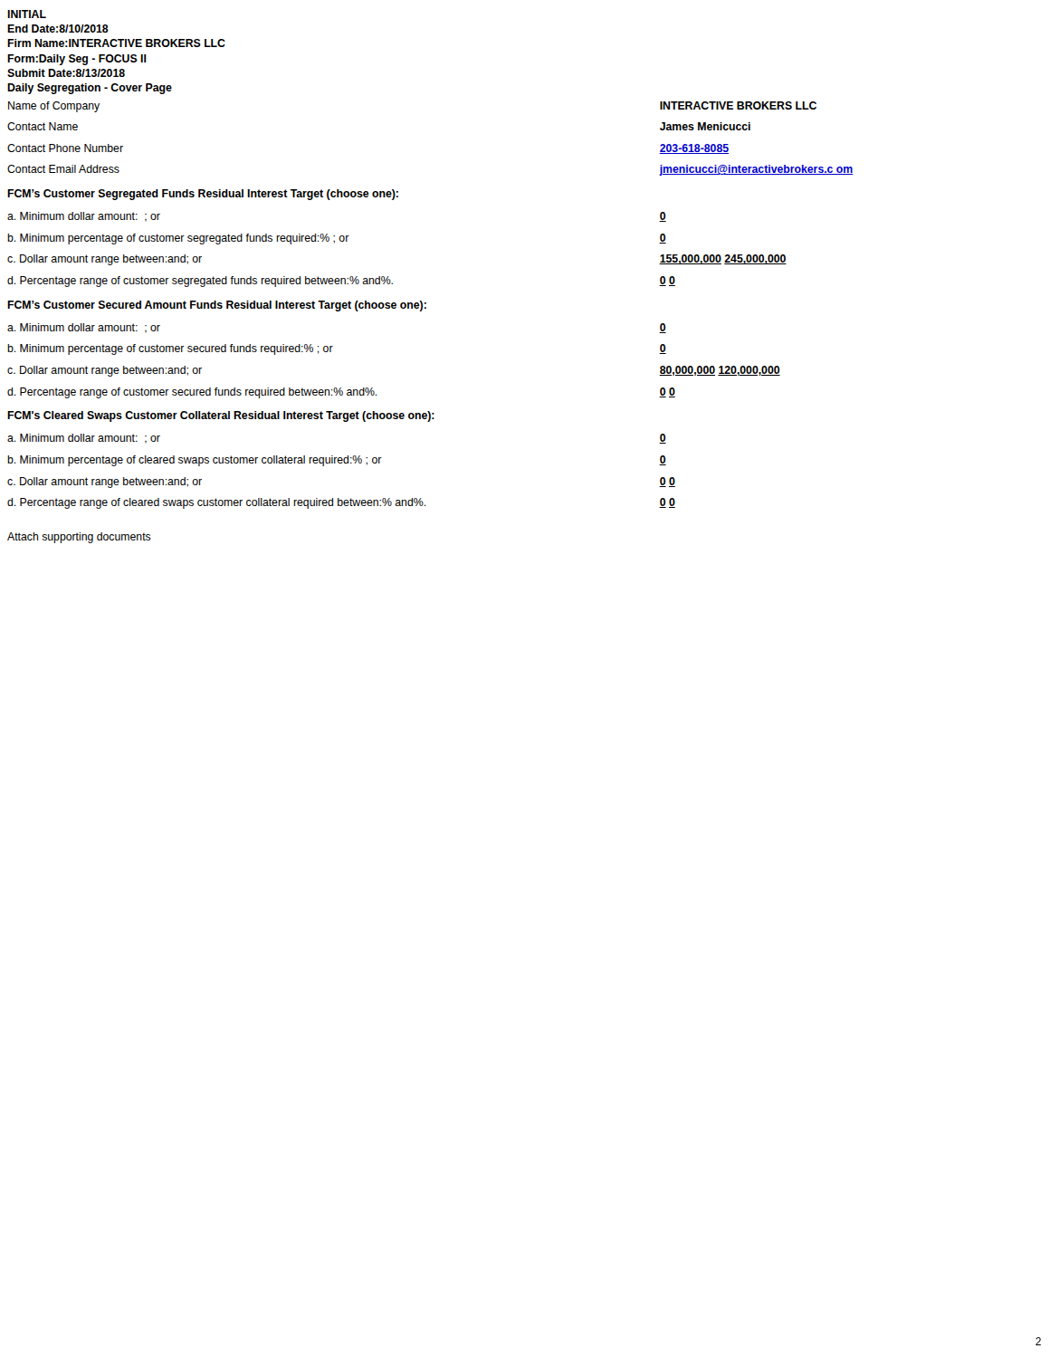INITIAL
End Date:8/10/2018
Firm Name:INTERACTIVE BROKERS LLC
Form:Daily Seg - FOCUS II
Submit Date:8/13/2018
Daily Segregation - Cover Page
| Name of Company | INTERACTIVE BROKERS LLC |
| Contact Name | James Menicucci |
| Contact Phone Number | 203-618-8085 |
| Contact Email Address | jmenicucci@interactivebrokers.c om |
FCM’s Customer Segregated Funds Residual Interest Target (choose one):
| a. Minimum dollar amount: ; or | 0 |
| b. Minimum percentage of customer segregated funds required:% ; or | 0 |
| c. Dollar amount range between:and; or | 155,000,000 245,000,000 |
| d. Percentage range of customer segregated funds required between:% and%. | 0 0 |
FCM’s Customer Secured Amount Funds Residual Interest Target (choose one):
| a. Minimum dollar amount: ; or | 0 |
| b. Minimum percentage of customer secured funds required:% ; or | 0 |
| c. Dollar amount range between:and; or | 80,000,000 120,000,000 |
| d. Percentage range of customer secured funds required between:% and%. | 0 0 |
FCM's Cleared Swaps Customer Collateral Residual Interest Target (choose one):
| a. Minimum dollar amount: ; or | 0 |
| b. Minimum percentage of cleared swaps customer collateral required:% ; or | 0 |
| c. Dollar amount range between:and; or | 0 0 |
| d. Percentage range of cleared swaps customer collateral required between:% and%. | 0 0 |
Attach supporting documents
2